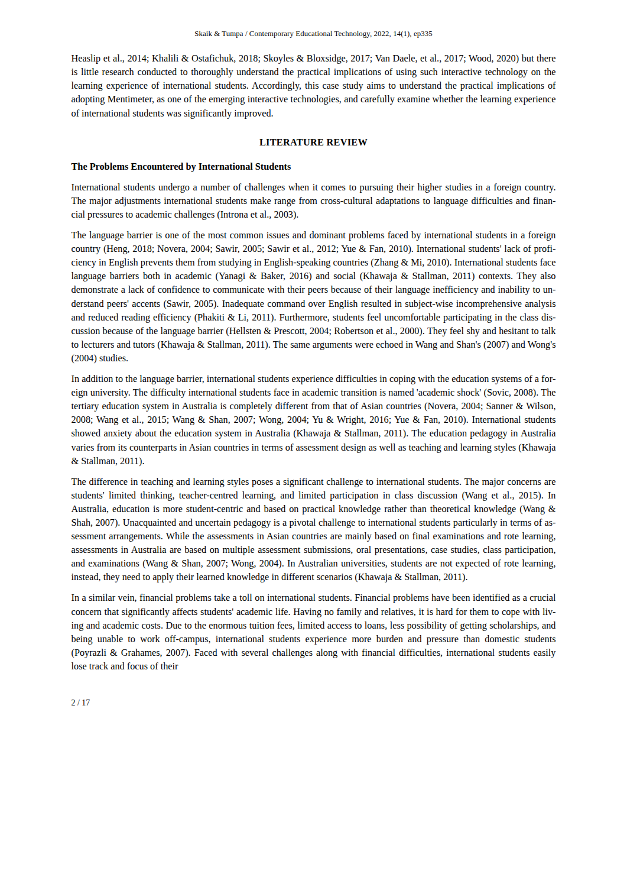Skaik & Tumpa / Contemporary Educational Technology, 2022, 14(1), ep335
Heaslip et al., 2014; Khalili & Ostafichuk, 2018; Skoyles & Bloxsidge, 2017; Van Daele, et al., 2017; Wood, 2020) but there is little research conducted to thoroughly understand the practical implications of using such interactive technology on the learning experience of international students. Accordingly, this case study aims to understand the practical implications of adopting Mentimeter, as one of the emerging interactive technologies, and carefully examine whether the learning experience of international students was significantly improved.
Literature Review
The Problems Encountered by International Students
International students undergo a number of challenges when it comes to pursuing their higher studies in a foreign country. The major adjustments international students make range from cross-cultural adaptations to language difficulties and financial pressures to academic challenges (Introna et al., 2003).
The language barrier is one of the most common issues and dominant problems faced by international students in a foreign country (Heng, 2018; Novera, 2004; Sawir, 2005; Sawir et al., 2012; Yue & Fan, 2010). International students' lack of proficiency in English prevents them from studying in English-speaking countries (Zhang & Mi, 2010). International students face language barriers both in academic (Yanagi & Baker, 2016) and social (Khawaja & Stallman, 2011) contexts. They also demonstrate a lack of confidence to communicate with their peers because of their language inefficiency and inability to understand peers' accents (Sawir, 2005). Inadequate command over English resulted in subject-wise incomprehensive analysis and reduced reading efficiency (Phakiti & Li, 2011). Furthermore, students feel uncomfortable participating in the class discussion because of the language barrier (Hellsten & Prescott, 2004; Robertson et al., 2000). They feel shy and hesitant to talk to lecturers and tutors (Khawaja & Stallman, 2011). The same arguments were echoed in Wang and Shan's (2007) and Wong's (2004) studies.
In addition to the language barrier, international students experience difficulties in coping with the education systems of a foreign university. The difficulty international students face in academic transition is named 'academic shock' (Sovic, 2008). The tertiary education system in Australia is completely different from that of Asian countries (Novera, 2004; Sanner & Wilson, 2008; Wang et al., 2015; Wang & Shan, 2007; Wong, 2004; Yu & Wright, 2016; Yue & Fan, 2010). International students showed anxiety about the education system in Australia (Khawaja & Stallman, 2011). The education pedagogy in Australia varies from its counterparts in Asian countries in terms of assessment design as well as teaching and learning styles (Khawaja & Stallman, 2011).
The difference in teaching and learning styles poses a significant challenge to international students. The major concerns are students' limited thinking, teacher-centred learning, and limited participation in class discussion (Wang et al., 2015). In Australia, education is more student-centric and based on practical knowledge rather than theoretical knowledge (Wang & Shah, 2007). Unacquainted and uncertain pedagogy is a pivotal challenge to international students particularly in terms of assessment arrangements. While the assessments in Asian countries are mainly based on final examinations and rote learning, assessments in Australia are based on multiple assessment submissions, oral presentations, case studies, class participation, and examinations (Wang & Shan, 2007; Wong, 2004). In Australian universities, students are not expected of rote learning, instead, they need to apply their learned knowledge in different scenarios (Khawaja & Stallman, 2011).
In a similar vein, financial problems take a toll on international students. Financial problems have been identified as a crucial concern that significantly affects students' academic life. Having no family and relatives, it is hard for them to cope with living and academic costs. Due to the enormous tuition fees, limited access to loans, less possibility of getting scholarships, and being unable to work off-campus, international students experience more burden and pressure than domestic students (Poyrazli & Grahames, 2007). Faced with several challenges along with financial difficulties, international students easily lose track and focus of their
2 / 17